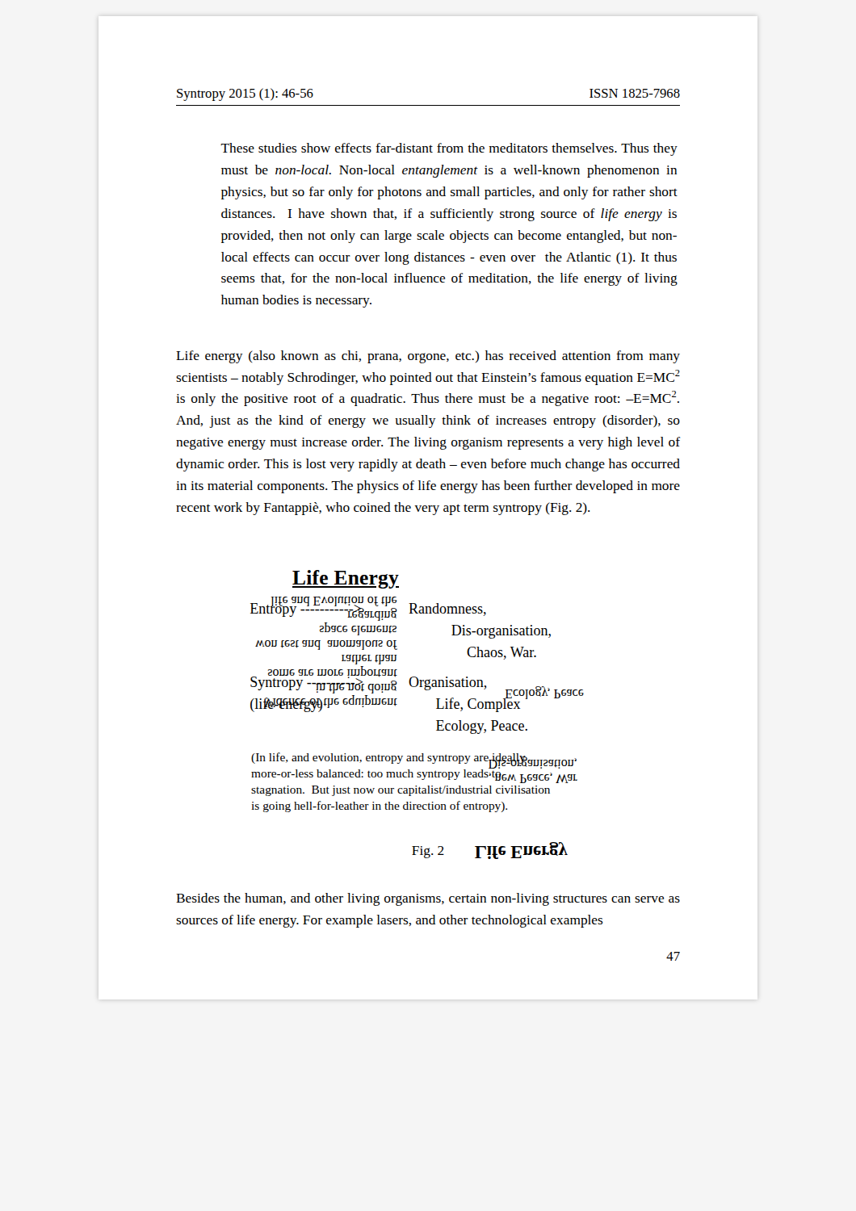Syntropy 2015 (1): 46-56 ISSN 1825-7968
These studies show effects far-distant from the meditators themselves. Thus they must be non-local. Non-local entanglement is a well-known phenomenon in physics, but so far only for photons and small particles, and only for rather short distances. I have shown that, if a sufficiently strong source of life energy is provided, then not only can large scale objects can become entangled, but non-local effects can occur over long distances - even over the Atlantic (1). It thus seems that, for the non-local influence of meditation, the life energy of living human bodies is necessary.
Life energy (also known as chi, prana, orgone, etc.) has received attention from many scientists – notably Schrodinger, who pointed out that Einstein’s famous equation E=MC2 is only the positive root of a quadratic. Thus there must be a negative root: –E=MC2. And, just as the kind of energy we usually think of increases entropy (disorder), so negative energy must increase order. The living organism represents a very high level of dynamic order. This is lost very rapidly at death – even before much change has occurred in its material components. The physics of life energy has been further developed in more recent work by Fantappiè, who coined the very apt term syntropy (Fig. 2).
Vidence of the equipment in the not doing
some are more important rather than
won test and anomalous of space elements
regarding
life and Evolution of the
Ecology, Peace
, new Peace, War
Dis-organisation,
Life Energy
Life Energy
Entropy ----------->
Randomness,
Dis-organisation,
Chaos, War.
Syntropy ---------->
Organisation,
(life-energy)
Life, Complex
Ecology, Peace.
(In life, and evolution, entropy and syntropy are ideally more-or-less balanced: too much syntropy leads to stagnation. But just now our capitalist/industrial civilisation is going hell-for-leather in the direction of entropy).
Fig. 2
Besides the human, and other living organisms, certain non-living structures can serve as sources of life energy. For example lasers, and other technological examples
47